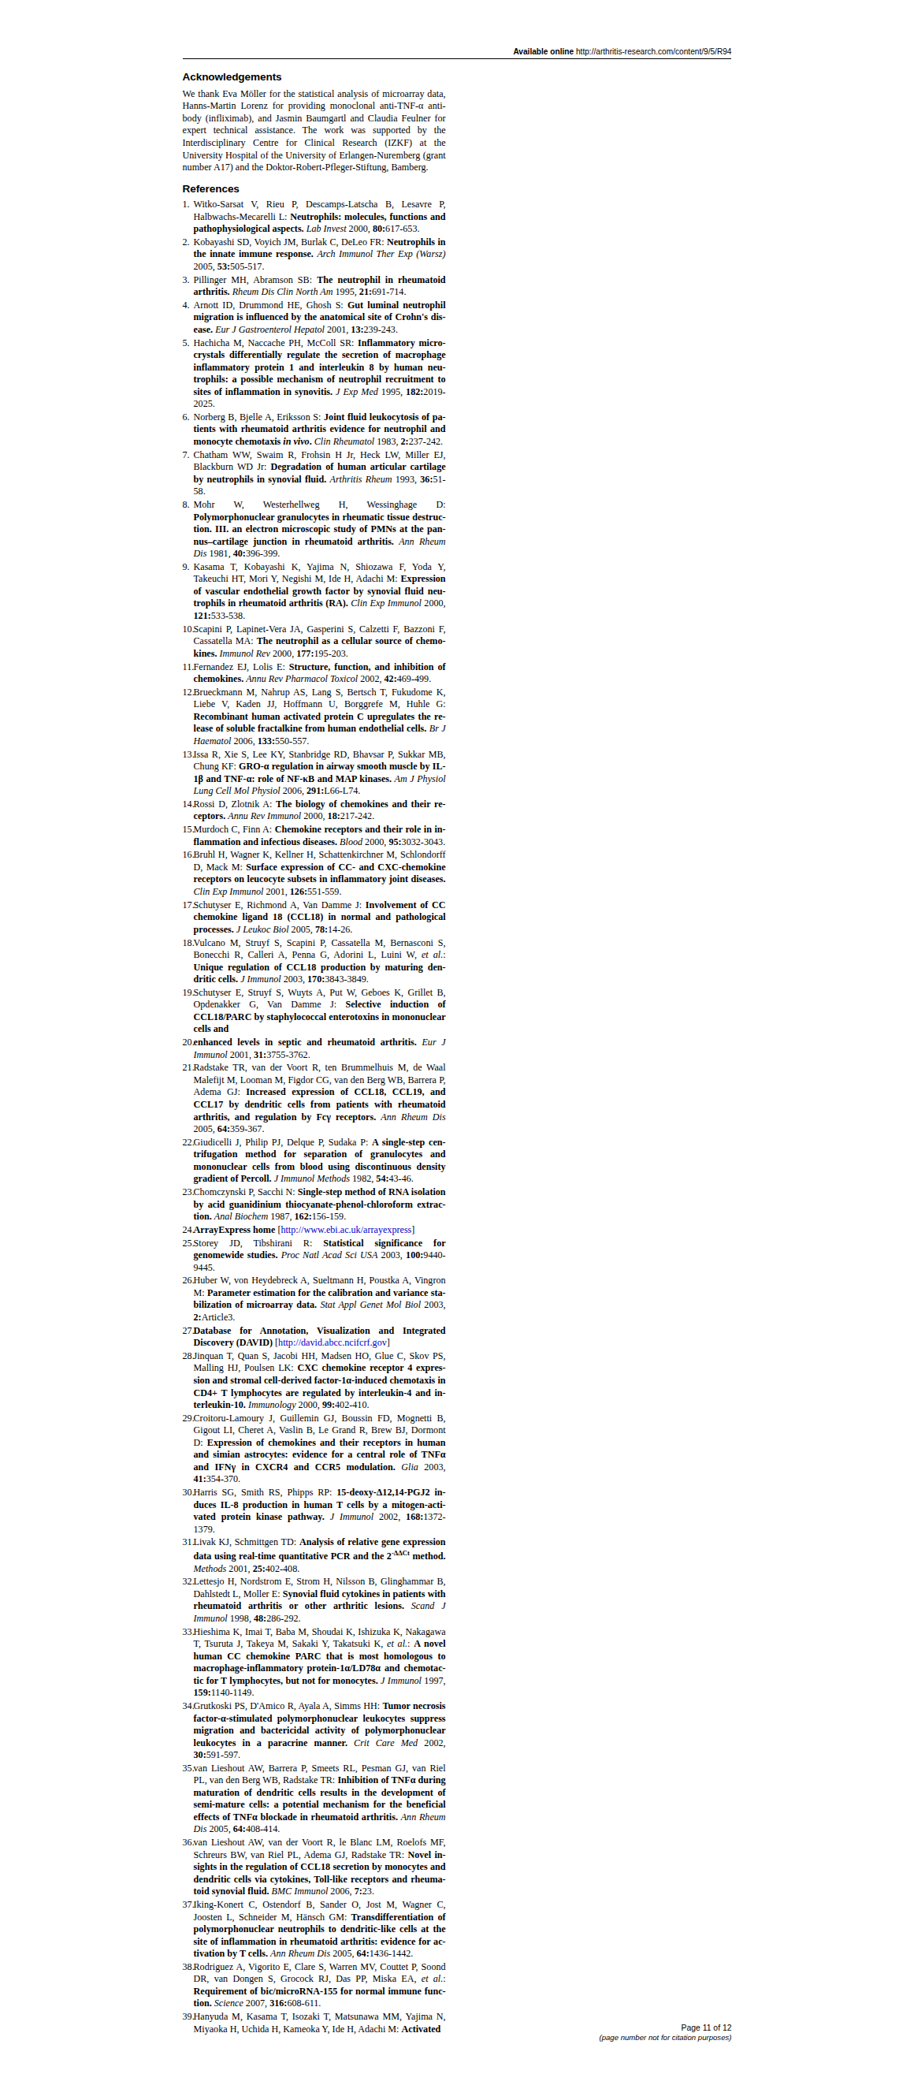Available online http://arthritis-research.com/content/9/5/R94
Acknowledgements
We thank Eva Möller for the statistical analysis of microarray data, Hanns-Martin Lorenz for providing monoclonal anti-TNF-α antibody (infliximab), and Jasmin Baumgartl and Claudia Feulner for expert technical assistance. The work was supported by the Interdisciplinary Centre for Clinical Research (IZKF) at the University Hospital of the University of Erlangen-Nuremberg (grant number A17) and the Doktor-Robert-Pfleger-Stiftung, Bamberg.
References
Witko-Sarsat V, Rieu P, Descamps-Latscha B, Lesavre P, Halbwachs-Mecarelli L: Neutrophils: molecules, functions and pathophysiological aspects. Lab Invest 2000, 80: 617-653.
Kobayashi SD, Voyich JM, Burlak C, DeLeo FR: Neutrophils in the innate immune response. Arch Immunol Ther Exp (Warsz) 2005, 53: 505-517.
Pillinger MH, Abramson SB: The neutrophil in rheumatoid arthritis. Rheum Dis Clin North Am 1995, 21: 691-714.
Arnott ID, Drummond HE, Ghosh S: Gut luminal neutrophil migration is influenced by the anatomical site of Crohn's disease. Eur J Gastroenterol Hepatol 2001, 13: 239-243.
Hachicha M, Naccache PH, McColl SR: Inflammatory microcrystals differentially regulate the secretion of macrophage inflammatory protein 1 and interleukin 8 by human neutrophils: a possible mechanism of neutrophil recruitment to sites of inflammation in synovitis. J Exp Med 1995, 182: 2019-2025.
Norberg B, Bjelle A, Eriksson S: Joint fluid leukocytosis of patients with rheumatoid arthritis evidence for neutrophil and monocyte chemotaxis in vivo. Clin Rheumatol 1983, 2: 237-242.
Chatham WW, Swaim R, Frohsin H Jr, Heck LW, Miller EJ, Blackburn WD Jr: Degradation of human articular cartilage by neutrophils in synovial fluid. Arthritis Rheum 1993, 36: 51-58.
Mohr W, Westerhellweg H, Wessinghage D: Polymorphonuclear granulocytes in rheumatic tissue destruction. III. an electron microscopic study of PMNs at the pannus–cartilage junction in rheumatoid arthritis. Ann Rheum Dis 1981, 40: 396-399.
Kasama T, Kobayashi K, Yajima N, Shiozawa F, Yoda Y, Takeuchi HT, Mori Y, Negishi M, Ide H, Adachi M: Expression of vascular endothelial growth factor by synovial fluid neutrophils in rheumatoid arthritis (RA). Clin Exp Immunol 2000, 121: 533-538.
Scapini P, Lapinet-Vera JA, Gasperini S, Calzetti F, Bazzoni F, Cassatella MA: The neutrophil as a cellular source of chemokines. Immunol Rev 2000, 177: 195-203.
Fernandez EJ, Lolis E: Structure, function, and inhibition of chemokines. Annu Rev Pharmacol Toxicol 2002, 42: 469-499.
Brueckmann M, Nahrup AS, Lang S, Bertsch T, Fukudome K, Liebe V, Kaden JJ, Hoffmann U, Borggrefe M, Huhle G: Recombinant human activated protein C upregulates the release of soluble fractalkine from human endothelial cells. Br J Haematol 2006, 133: 550-557.
Issa R, Xie S, Lee KY, Stanbridge RD, Bhavsar P, Sukkar MB, Chung KF: GRO-α regulation in airway smooth muscle by IL-1β and TNF-α: role of NF-κB and MAP kinases. Am J Physiol Lung Cell Mol Physiol 2006, 291: L66-L74.
Rossi D, Zlotnik A: The biology of chemokines and their receptors. Annu Rev Immunol 2000, 18: 217-242.
Murdoch C, Finn A: Chemokine receptors and their role in inflammation and infectious diseases. Blood 2000, 95: 3032-3043.
Bruhl H, Wagner K, Kellner H, Schattenkirchner M, Schlondorff D, Mack M: Surface expression of CC- and CXC-chemokine receptors on leucocyte subsets in inflammatory joint diseases. Clin Exp Immunol 2001, 126: 551-559.
Schutyser E, Richmond A, Van Damme J: Involvement of CC chemokine ligand 18 (CCL18) in normal and pathological processes. J Leukoc Biol 2005, 78: 14-26.
Vulcano M, Struyf S, Scapini P, Cassatella M, Bernasconi S, Bonecchi R, Calleri A, Penna G, Adorini L, Luini W, et al.: Unique regulation of CCL18 production by maturing dendritic cells. J Immunol 2003, 170: 3843-3849.
Schutyser E, Struyf S, Wuyts A, Put W, Geboes K, Grillet B, Opdenakker G, Van Damme J: Selective induction of CCL18/PARC by staphylococcal enterotoxins in mononuclear cells and
enhanced levels in septic and rheumatoid arthritis. Eur J Immunol 2001, 31: 3755-3762.
Radstake TR, van der Voort R, ten Brummelhuis M, de Waal Malefijt M, Looman M, Figdor CG, van den Berg WB, Barrera P, Adema GJ: Increased expression of CCL18, CCL19, and CCL17 by dendritic cells from patients with rheumatoid arthritis, and regulation by Fcγ receptors. Ann Rheum Dis 2005, 64: 359-367.
Giudicelli J, Philip PJ, Delque P, Sudaka P: A single-step centrifugation method for separation of granulocytes and mononuclear cells from blood using discontinuous density gradient of Percoll. J Immunol Methods 1982, 54: 43-46.
Chomczynski P, Sacchi N: Single-step method of RNA isolation by acid guanidinium thiocyanate-phenol-chloroform extraction. Anal Biochem 1987, 162: 156-159.
ArrayExpress home [http://www.ebi.ac.uk/arrayexpress]
Storey JD, Tibshirani R: Statistical significance for genomewide studies. Proc Natl Acad Sci USA 2003, 100: 9440-9445.
Huber W, von Heydebreck A, Sueltmann H, Poustka A, Vingron M: Parameter estimation for the calibration and variance stabilization of microarray data. Stat Appl Genet Mol Biol 2003, 2: Article3.
Database for Annotation, Visualization and Integrated Discovery (DAVID) [http://david.abcc.ncifcrf.gov]
Jinquan T, Quan S, Jacobi HH, Madsen HO, Glue C, Skov PS, Malling HJ, Poulsen LK: CXC chemokine receptor 4 expression and stromal cell-derived factor-1α-induced chemotaxis in CD4+ T lymphocytes are regulated by interleukin-4 and interleukin-10. Immunology 2000, 99: 402-410.
Croitoru-Lamoury J, Guillemin GJ, Boussin FD, Mognetti B, Gigout LI, Cheret A, Vaslin B, Le Grand R, Brew BJ, Dormont D: Expression of chemokines and their receptors in human and simian astrocytes: evidence for a central role of TNFα and IFNγ in CXCR4 and CCR5 modulation. Glia 2003, 41: 354-370.
Harris SG, Smith RS, Phipps RP: 15-deoxy-Δ12,14-PGJ2 induces IL-8 production in human T cells by a mitogen-activated protein kinase pathway. J Immunol 2002, 168: 1372-1379.
Livak KJ, Schmittgen TD: Analysis of relative gene expression data using real-time quantitative PCR and the 2-ΔΔCt method. Methods 2001, 25: 402-408.
Lettesjo H, Nordstrom E, Strom H, Nilsson B, Glinghammar B, Dahlstedt L, Moller E: Synovial fluid cytokines in patients with rheumatoid arthritis or other arthritic lesions. Scand J Immunol 1998, 48: 286-292.
Hieshima K, Imai T, Baba M, Shoudai K, Ishizuka K, Nakagawa T, Tsuruta J, Takeya M, Sakaki Y, Takatsuki K, et al.: A novel human CC chemokine PARC that is most homologous to macrophage-inflammatory protein-1α/LD78α and chemotactic for T lymphocytes, but not for monocytes. J Immunol 1997, 159: 1140-1149.
Grutkoski PS, D'Amico R, Ayala A, Simms HH: Tumor necrosis factor-α-stimulated polymorphonuclear leukocytes suppress migration and bactericidal activity of polymorphonuclear leukocytes in a paracrine manner. Crit Care Med 2002, 30: 591-597.
van Lieshout AW, Barrera P, Smeets RL, Pesman GJ, van Riel PL, van den Berg WB, Radstake TR: Inhibition of TNFα during maturation of dendritic cells results in the development of semi-mature cells: a potential mechanism for the beneficial effects of TNFα blockade in rheumatoid arthritis. Ann Rheum Dis 2005, 64: 408-414.
van Lieshout AW, van der Voort R, le Blanc LM, Roelofs MF, Schreurs BW, van Riel PL, Adema GJ, Radstake TR: Novel insights in the regulation of CCL18 secretion by monocytes and dendritic cells via cytokines, Toll-like receptors and rheumatoid synovial fluid. BMC Immunol 2006, 7: 23.
Iking-Konert C, Ostendorf B, Sander O, Jost M, Wagner C, Joosten L, Schneider M, Hänsch GM: Transdifferentiation of polymorphonuclear neutrophils to dendritic-like cells at the site of inflammation in rheumatoid arthritis: evidence for activation by T cells. Ann Rheum Dis 2005, 64: 1436-1442.
Rodriguez A, Vigorito E, Clare S, Warren MV, Couttet P, Soond DR, van Dongen S, Grocock RJ, Das PP, Miska EA, et al.: Requirement of bic/microRNA-155 for normal immune function. Science 2007, 316: 608-611.
Hanyuda M, Kasama T, Isozaki T, Matsunawa MM, Yajima N, Miyaoka H, Uchida H, Kameoka Y, Ide H, Adachi M: Activated
Page 11 of 12
(page number not for citation purposes)